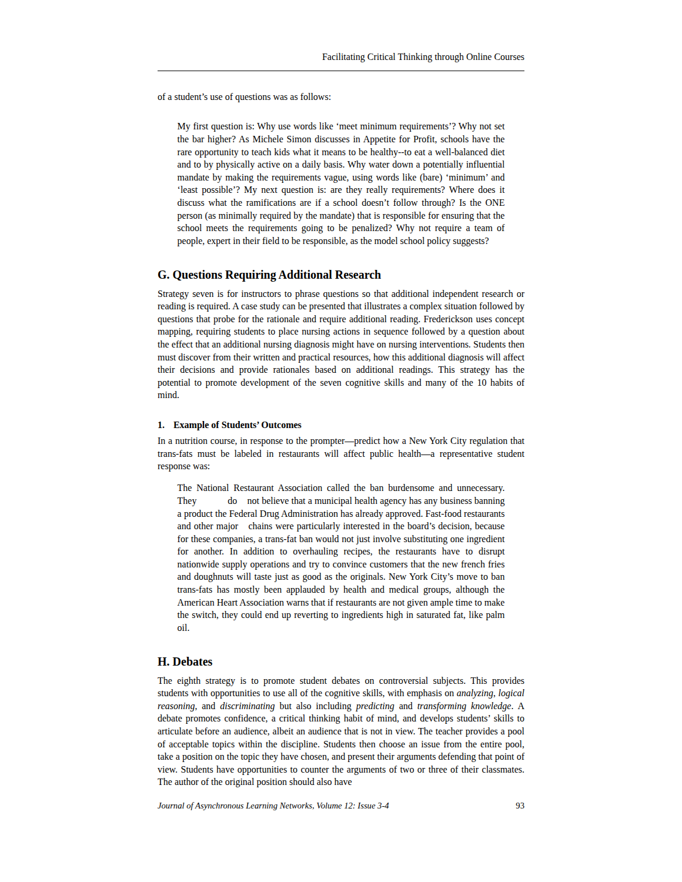Facilitating Critical Thinking through Online Courses
of a student’s use of questions was as follows:
My first question is: Why use words like ‘meet minimum requirements’? Why not set the bar higher? As Michele Simon discusses in Appetite for Profit, schools have the rare opportunity to teach kids what it means to be healthy--to eat a well-balanced diet and to by physically active on a daily basis. Why water down a potentially influential mandate by making the requirements vague, using words like (bare) ‘minimum’ and ‘least possible’? My next question is: are they really requirements? Where does it discuss what the ramifications are if a school doesn’t follow through? Is the ONE person (as minimally required by the mandate) that is responsible for ensuring that the school meets the requirements going to be penalized? Why not require a team of people, expert in their field to be responsible, as the model school policy suggests?
G. Questions Requiring Additional Research
Strategy seven is for instructors to phrase questions so that additional independent research or reading is required. A case study can be presented that illustrates a complex situation followed by questions that probe for the rationale and require additional reading. Frederickson uses concept mapping, requiring students to place nursing actions in sequence followed by a question about the effect that an additional nursing diagnosis might have on nursing interventions. Students then must discover from their written and practical resources, how this additional diagnosis will affect their decisions and provide rationales based on additional readings. This strategy has the potential to promote development of the seven cognitive skills and many of the 10 habits of mind.
1. Example of Students’ Outcomes
In a nutrition course, in response to the prompter—predict how a New York City regulation that trans-fats must be labeled in restaurants will affect public health—a representative student response was:
The National Restaurant Association called the ban burdensome and unnecessary. They do not believe that a municipal health agency has any business banning a product the Federal Drug Administration has already approved. Fast-food restaurants and other major chains were particularly interested in the board’s decision, because for these companies, a trans-fat ban would not just involve substituting one ingredient for another. In addition to overhauling recipes, the restaurants have to disrupt nationwide supply operations and try to convince customers that the new french fries and doughnuts will taste just as good as the originals. New York City’s move to ban trans-fats has mostly been applauded by health and medical groups, although the American Heart Association warns that if restaurants are not given ample time to make the switch, they could end up reverting to ingredients high in saturated fat, like palm oil.
H. Debates
The eighth strategy is to promote student debates on controversial subjects. This provides students with opportunities to use all of the cognitive skills, with emphasis on analyzing, logical reasoning, and discriminating but also including predicting and transforming knowledge. A debate promotes confidence, a critical thinking habit of mind, and develops students’ skills to articulate before an audience, albeit an audience that is not in view. The teacher provides a pool of acceptable topics within the discipline. Students then choose an issue from the entire pool, take a position on the topic they have chosen, and present their arguments defending that point of view. Students have opportunities to counter the arguments of two or three of their classmates. The author of the original position should also have
Journal of Asynchronous Learning Networks, Volume 12: Issue 3-4 93